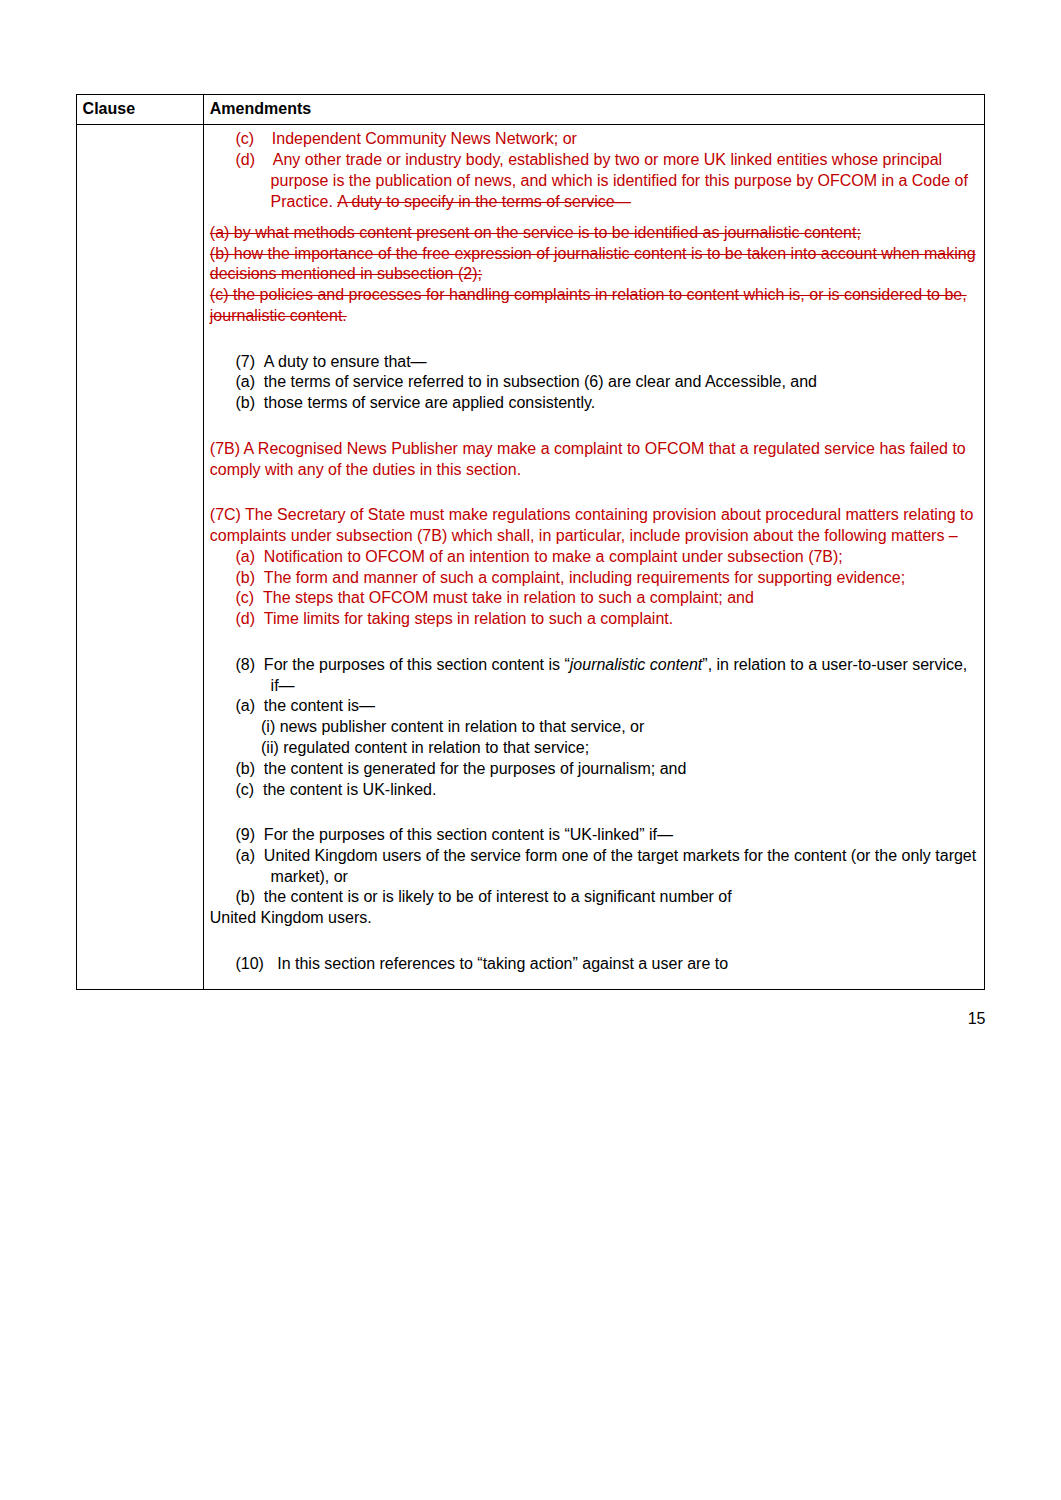| Clause | Amendments |
| --- | --- |
| | (c) Independent Community News Network; or (d) Any other trade or industry body, established by two or more UK linked entities whose principal purpose is the publication of news, and which is identified for this purpose by OFCOM in a Code of Practice. A duty to specify in the terms of service— (a) by what methods content present on the service is to be identified as journalistic content; (b) how the importance of the free expression of journalistic content is to be taken into account when making decisions mentioned in subsection (2); (c) the policies and processes for handling complaints in relation to content which is, or is considered to be, journalistic content. (7) A duty to ensure that— (a) the terms of service referred to in subsection (6) are clear and Accessible, and (b) those terms of service are applied consistently. (7B) A Recognised News Publisher may make a complaint to OFCOM that a regulated service has failed to comply with any of the duties in this section. (7C) The Secretary of State must make regulations containing provision about procedural matters relating to complaints under subsection (7B) which shall, in particular, include provision about the following matters – (a) Notification to OFCOM of an intention to make a complaint under subsection (7B); (b) The form and manner of such a complaint, including requirements for supporting evidence; (c) The steps that OFCOM must take in relation to such a complaint; and (d) Time limits for taking steps in relation to such a complaint. (8) For the purposes of this section content is “ journalistic content ”, in relation to a user-to-user service, if— (a) the content is— (i) news publisher content in relation to that service, or (ii) regulated content in relation to that service; (b) the content is generated for the purposes of journalism; and (c) the content is UK-linked. (9) For the purposes of this section content is “UK-linked” if— (a) United Kingdom users of the service form one of the target markets for the content (or the only target market), or (b) the content is or is likely to be of interest to a significant number of United Kingdom users. (10) In this section references to “taking action” against a user are to |
15